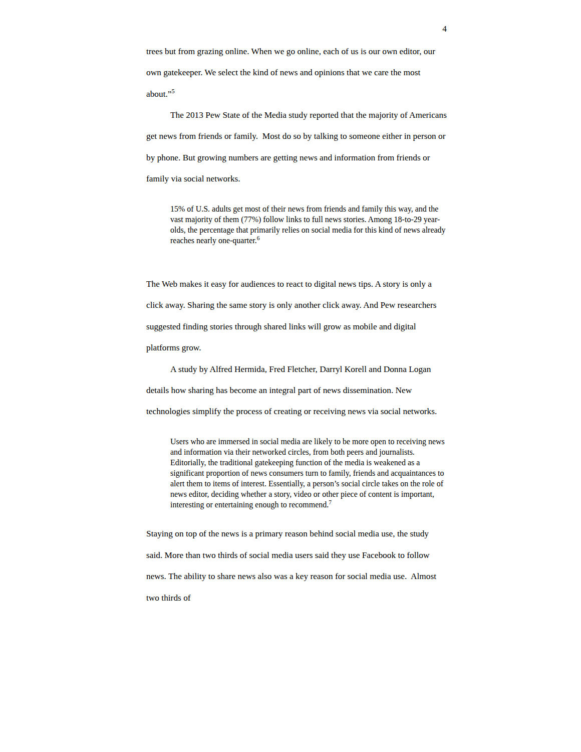4
trees but from grazing online. When we go online, each of us is our own editor, our own gatekeeper. We select the kind of news and opinions that we care the most about.”5
The 2013 Pew State of the Media study reported that the majority of Americans get news from friends or family. Most do so by talking to someone either in person or by phone. But growing numbers are getting news and information from friends or family via social networks.
15% of U.S. adults get most of their news from friends and family this way, and the vast majority of them (77%) follow links to full news stories. Among 18-to-29 year-olds, the percentage that primarily relies on social media for this kind of news already reaches nearly one-quarter.6
The Web makes it easy for audiences to react to digital news tips. A story is only a click away. Sharing the same story is only another click away. And Pew researchers suggested finding stories through shared links will grow as mobile and digital platforms grow.
A study by Alfred Hermida, Fred Fletcher, Darryl Korell and Donna Logan details how sharing has become an integral part of news dissemination. New technologies simplify the process of creating or receiving news via social networks.
Users who are immersed in social media are likely to be more open to receiving news and information via their networked circles, from both peers and journalists. Editorially, the traditional gatekeeping function of the media is weakened as a significant proportion of news consumers turn to family, friends and acquaintances to alert them to items of interest. Essentially, a person’s social circle takes on the role of news editor, deciding whether a story, video or other piece of content is important, interesting or entertaining enough to recommend.7
Staying on top of the news is a primary reason behind social media use, the study said. More than two thirds of social media users said they use Facebook to follow news. The ability to share news also was a key reason for social media use. Almost two thirds of